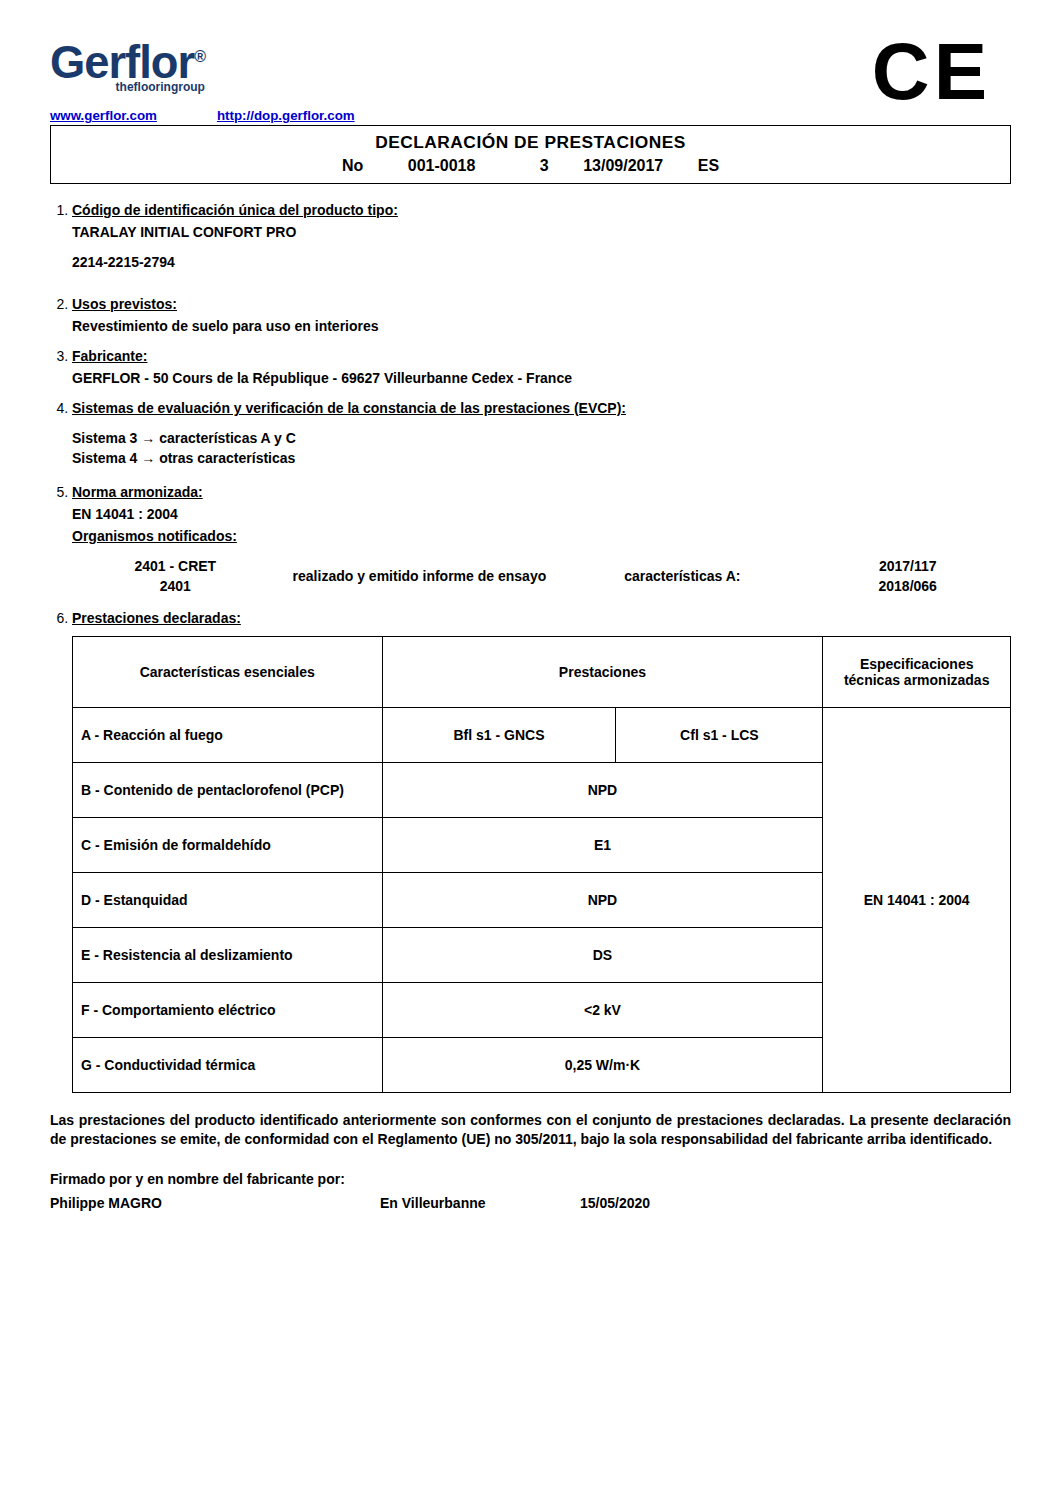Gerflor®
theflooringroup
C E
www.gerflor.com http://dop.gerflor.com
DECLARACIÓN DE PRESTACIONES
No 001-0018 3 13/09/2017 ES
Código de identificación única del producto tipo:
TARALAY INITIAL CONFORT PRO
2214-2215-2794
Usos previstos:
Revestimiento de suelo para uso en interiores
Fabricante:
GERFLOR - 50 Cours de la République - 69627 Villeurbanne Cedex - France
Sistemas de evaluación y verificación de la constancia de las prestaciones (EVCP):
Sistema 3 → características A y C
Sistema 4 → otras características
Norma armonizada:
EN 14041 : 2004
Organismos notificados:
| 2401 - CRET | realizado y emitido informe de ensayo | características A: | 2017/117 |
| 2401 | 2018/066 |
Prestaciones declaradas:
| Características esenciales | Prestaciones | Especificaciones técnicas armonizadas |
| --- | --- | --- |
| A - Reacción al fuego | Bfl s1 - GNCS | Cfl s1 - LCS | EN 14041 : 2004 |
| B - Contenido de pentaclorofenol (PCP) | NPD |
| C - Emisión de formaldehído | E1 |
| D - Estanquidad | NPD |
| E - Resistencia al deslizamiento | DS |
| F - Comportamiento eléctrico | <2 kV |
| G - Conductividad térmica | 0,25 W/m·K |
Las prestaciones del producto identificado anteriormente son conformes con el conjunto de prestaciones declaradas. La presente declaración de prestaciones se emite, de conformidad con el Reglamento (UE) no 305/2011, bajo la sola responsabilidad del fabricante arriba identificado.
Firmado por y en nombre del fabricante por:
Philippe MAGRO
En Villeurbanne
15/05/2020